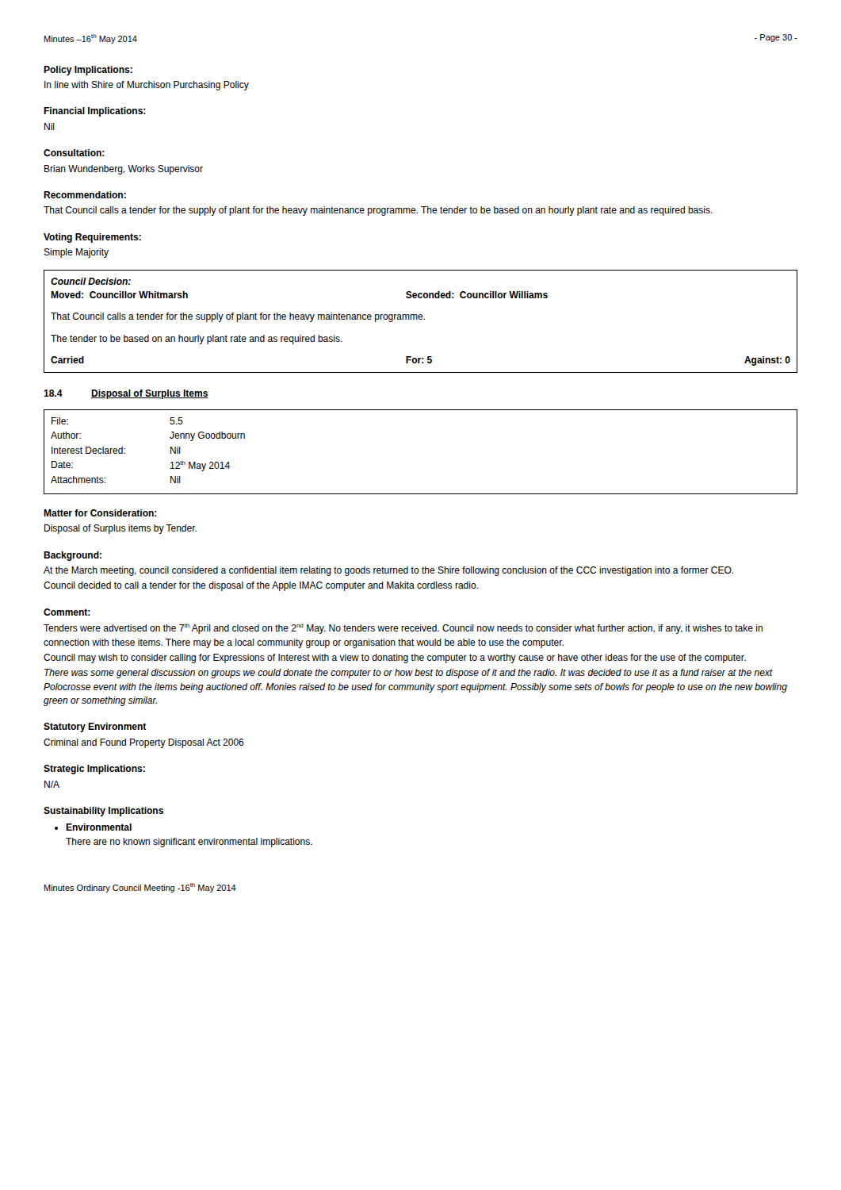Minutes –16th May 2014
- Page 30 -
Policy Implications:
In line with Shire of Murchison Purchasing Policy
Financial Implications:
Nil
Consultation:
Brian Wundenberg, Works Supervisor
Recommendation:
That Council calls a tender for the supply of plant for the heavy maintenance programme. The tender to be based on an hourly plant rate and as required basis.
Voting Requirements:
Simple Majority
Council Decision:
Moved: Councillor Whitmarsh
Seconded: Councillor Williams
That Council calls a tender for the supply of plant for the heavy maintenance programme.
The tender to be based on an hourly plant rate and as required basis.
Carried
For: 5
Against: 0
18.4 Disposal of Surplus Items
| File: | 5.5 |
| Author: | Jenny Goodbourn |
| Interest Declared: | Nil |
| Date: | 12 th May 2014 |
| Attachments: | Nil |
Matter for Consideration:
Disposal of Surplus items by Tender.
Background:
At the March meeting, council considered a confidential item relating to goods returned to the Shire following conclusion of the CCC investigation into a former CEO.
Council decided to call a tender for the disposal of the Apple IMAC computer and Makita cordless radio.
Comment:
Tenders were advertised on the 7th April and closed on the 2nd May. No tenders were received. Council now needs to consider what further action, if any, it wishes to take in connection with these items. There may be a local community group or organisation that would be able to use the computer.
Council may wish to consider calling for Expressions of Interest with a view to donating the computer to a worthy cause or have other ideas for the use of the computer.
There was some general discussion on groups we could donate the computer to or how best to dispose of it and the radio. It was decided to use it as a fund raiser at the next Polocrosse event with the items being auctioned off. Monies raised to be used for community sport equipment. Possibly some sets of bowls for people to use on the new bowling green or something similar.
Statutory Environment
Criminal and Found Property Disposal Act 2006
Strategic Implications:
N/A
Sustainability Implications
Environmental
There are no known significant environmental implications.
Minutes Ordinary Council Meeting -16th May 2014